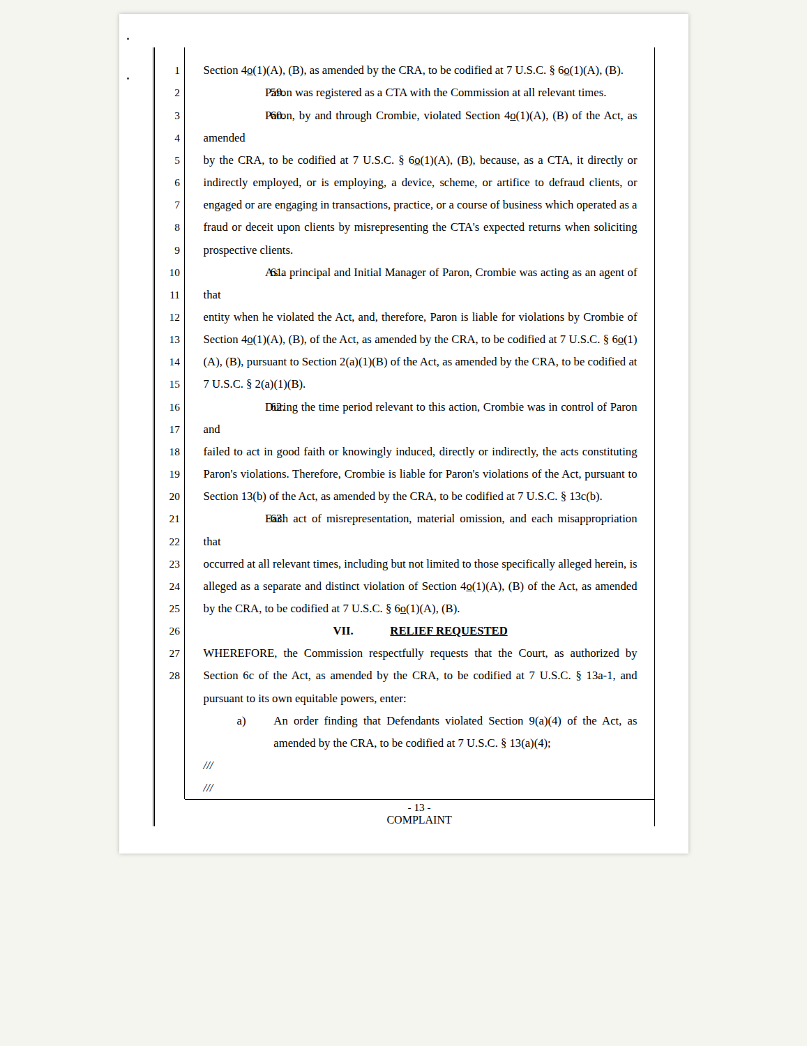1
2
3
4
5
6
7
8
9
10
11
12
13
14
15
16
17
18
19
20
21
22
23
24
25
26
27
28
Section 4o(1)(A), (B), as amended by the CRA, to be codified at 7 U.S.C. § 6o(1)(A), (B).
59. Paron was registered as a CTA with the Commission at all relevant times.
60. Paron, by and through Crombie, violated Section 4o(1)(A), (B) of the Act, as amended
by the CRA, to be codified at 7 U.S.C. § 6o(1)(A), (B), because, as a CTA, it directly or indirectly employed, or is employing, a device, scheme, or artifice to defraud clients, or engaged or are engaging in transactions, practice, or a course of business which operated as a fraud or deceit upon clients by misrepresenting the CTA's expected returns when soliciting prospective clients.
61. As a principal and Initial Manager of Paron, Crombie was acting as an agent of that
entity when he violated the Act, and, therefore, Paron is liable for violations by Crombie of Section 4o(1)(A), (B), of the Act, as amended by the CRA, to be codified at 7 U.S.C. § 6o(1)(A), (B), pursuant to Section 2(a)(1)(B) of the Act, as amended by the CRA, to be codified at 7 U.S.C. § 2(a)(1)(B).
62. During the time period relevant to this action, Crombie was in control of Paron and
failed to act in good faith or knowingly induced, directly or indirectly, the acts constituting Paron's violations. Therefore, Crombie is liable for Paron's violations of the Act, pursuant to Section 13(b) of the Act, as amended by the CRA, to be codified at 7 U.S.C. § 13c(b).
63. Each act of misrepresentation, material omission, and each misappropriation that
occurred at all relevant times, including but not limited to those specifically alleged herein, is alleged as a separate and distinct violation of Section 4o(1)(A), (B) of the Act, as amended by the CRA, to be codified at 7 U.S.C. § 6o(1)(A), (B).
VII. RELIEF REQUESTED
WHEREFORE, the Commission respectfully requests that the Court, as authorized by Section 6c of the Act, as amended by the CRA, to be codified at 7 U.S.C. § 13a-1, and pursuant to its own equitable powers, enter:
a) An order finding that Defendants violated Section 9(a)(4) of the Act, as amended by the CRA, to be codified at 7 U.S.C. § 13(a)(4);
///
///
- 13 -
COMPLAINT